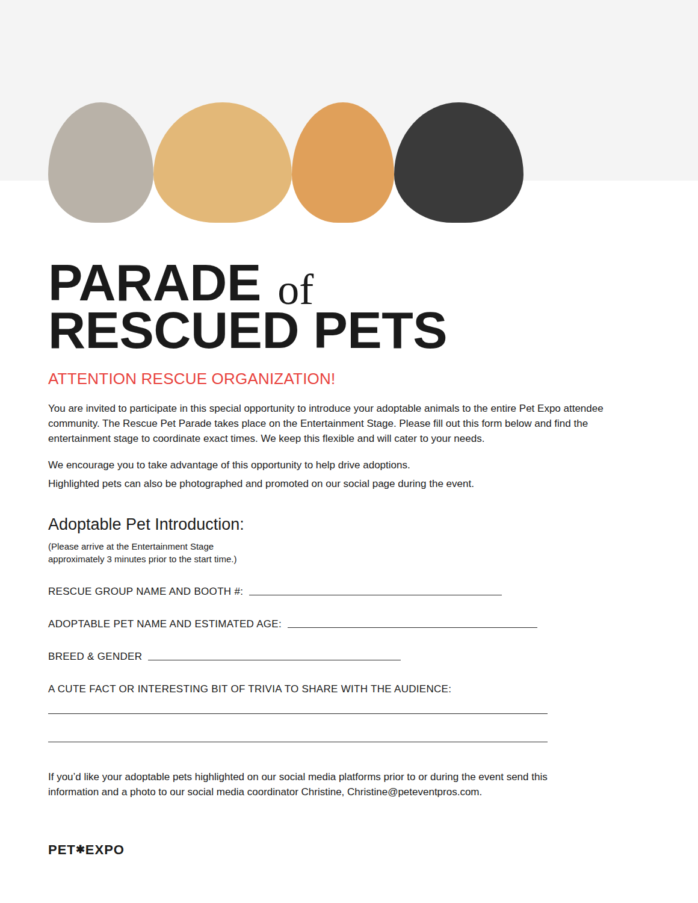Parade of
Rescued Pets
ATTENTION RESCUE ORGANIZATION!
You are invited to participate in this special opportunity to introduce your adoptable animals to the entire Pet Expo attendee community. The Rescue Pet Parade takes place on the Entertainment Stage. Please fill out this form below and find the entertainment stage to coordinate exact times. We keep this flexible and will cater to your needs.
We encourage you to take advantage of this opportunity to help drive adoptions.
Highlighted pets can also be photographed and promoted on our social page during the event.
Adoptable Pet Introduction:
(Please arrive at the Entertainment Stage
approximately 3 minutes prior to the start time.)
Rescue group name and booth #:
Adoptable pet name and estimated age:
Breed & gender
A cute fact or interesting bit of trivia to share with the audience:
If you’d like your adoptable pets highlighted on our social media platforms prior to or during the event send this information and a photo to our social media coordinator Christine, Christine@peteventpros.com.
PET✱EXPO